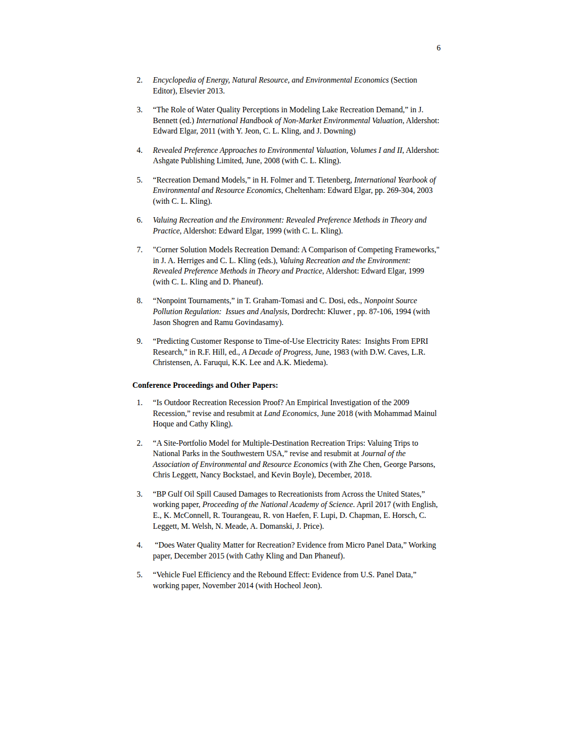6
2. Encyclopedia of Energy, Natural Resource, and Environmental Economics (Section Editor), Elsevier 2013.
3. “The Role of Water Quality Perceptions in Modeling Lake Recreation Demand,” in J. Bennett (ed.) International Handbook of Non-Market Environmental Valuation, Aldershot: Edward Elgar, 2011 (with Y. Jeon, C. L. Kling, and J. Downing)
4. Revealed Preference Approaches to Environmental Valuation, Volumes I and II, Aldershot: Ashgate Publishing Limited, June, 2008 (with C. L. Kling).
5. “Recreation Demand Models,” in H. Folmer and T. Tietenberg, International Yearbook of Environmental and Resource Economics, Cheltenham: Edward Elgar, pp. 269-304, 2003 (with C. L. Kling).
6. Valuing Recreation and the Environment: Revealed Preference Methods in Theory and Practice, Aldershot: Edward Elgar, 1999 (with C. L. Kling).
7. "Corner Solution Models Recreation Demand: A Comparison of Competing Frameworks," in J. A. Herriges and C. L. Kling (eds.), Valuing Recreation and the Environment: Revealed Preference Methods in Theory and Practice, Aldershot: Edward Elgar, 1999 (with C. L. Kling and D. Phaneuf).
8. “Nonpoint Tournaments,” in T. Graham-Tomasi and C. Dosi, eds., Nonpoint Source Pollution Regulation: Issues and Analysis, Dordrecht: Kluwer , pp. 87-106, 1994 (with Jason Shogren and Ramu Govindasamy).
9. “Predicting Customer Response to Time-of-Use Electricity Rates: Insights From EPRI Research,” in R.F. Hill, ed., A Decade of Progress, June, 1983 (with D.W. Caves, L.R. Christensen, A. Faruqui, K.K. Lee and A.K. Miedema).
Conference Proceedings and Other Papers:
1. “Is Outdoor Recreation Recession Proof? An Empirical Investigation of the 2009 Recession,” revise and resubmit at Land Economics, June 2018 (with Mohammad Mainul Hoque and Cathy Kling).
2. “A Site-Portfolio Model for Multiple-Destination Recreation Trips: Valuing Trips to National Parks in the Southwestern USA,” revise and resubmit at Journal of the Association of Environmental and Resource Economics (with Zhe Chen, George Parsons, Chris Leggett, Nancy Bockstael, and Kevin Boyle), December, 2018.
3. “BP Gulf Oil Spill Caused Damages to Recreationists from Across the United States,” working paper, Proceeding of the National Academy of Science. April 2017 (with English, E., K. McConnell, R. Tourangeau, R. von Haefen, F. Lupi, D. Chapman, E. Horsch, C. Leggett, M. Welsh, N. Meade, A. Domanski, J. Price).
4. “Does Water Quality Matter for Recreation? Evidence from Micro Panel Data,” Working paper, December 2015 (with Cathy Kling and Dan Phaneuf).
5. “Vehicle Fuel Efficiency and the Rebound Effect: Evidence from U.S. Panel Data,” working paper, November 2014 (with Hocheol Jeon).